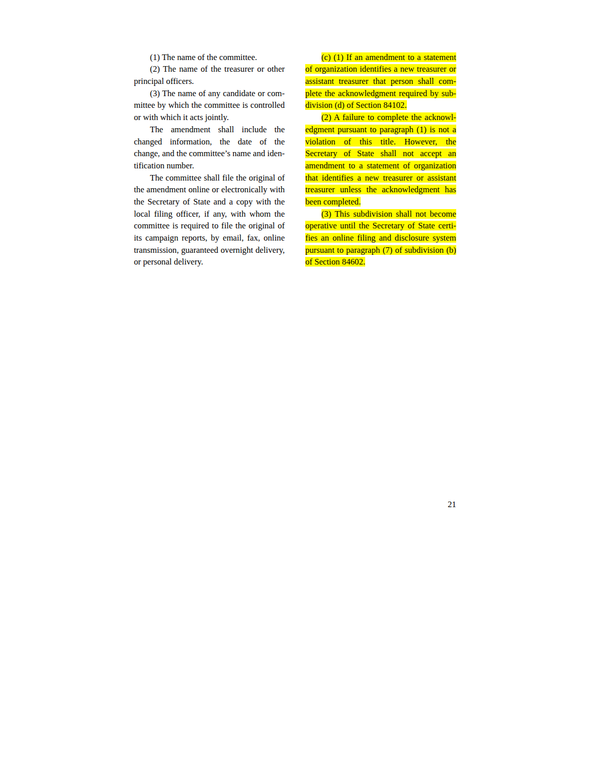(1) The name of the committee.
(2) The name of the treasurer or other principal officers.
(3) The name of any candidate or committee by which the committee is controlled or with which it acts jointly.
The amendment shall include the changed information, the date of the change, and the committee’s name and identification number.
The committee shall file the original of the amendment online or electronically with the Secretary of State and a copy with the local filing officer, if any, with whom the committee is required to file the original of its campaign reports, by email, fax, online transmission, guaranteed overnight delivery, or personal delivery.
(c) (1) If an amendment to a statement of organization identifies a new treasurer or assistant treasurer that person shall complete the acknowledgment required by subdivision (d) of Section 84102.
(2) A failure to complete the acknowledgment pursuant to paragraph (1) is not a violation of this title. However, the Secretary of State shall not accept an amendment to a statement of organization that identifies a new treasurer or assistant treasurer unless the acknowledgment has been completed.
(3) This subdivision shall not become operative until the Secretary of State certifies an online filing and disclosure system pursuant to paragraph (7) of subdivision (b) of Section 84602.
21